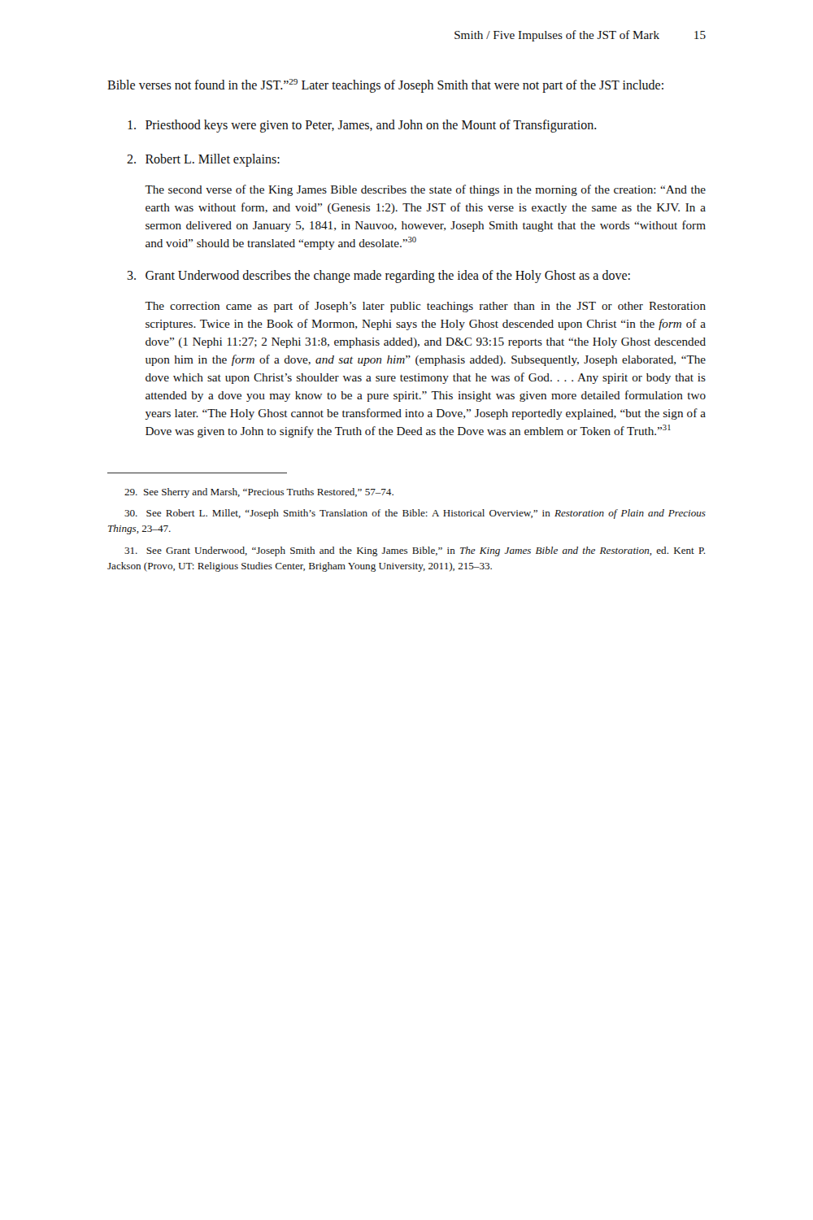Smith / Five Impulses of the JST of Mark 15
Bible verses not found in the JST.”29 Later teachings of Joseph Smith that were not part of the JST include:
Priesthood keys were given to Peter, James, and John on the Mount of Transfiguration.
Robert L. Millet explains:
The second verse of the King James Bible describes the state of things in the morning of the creation: “And the earth was without form, and void” (Genesis 1:2). The JST of this verse is exactly the same as the KJV. In a sermon delivered on January 5, 1841, in Nauvoo, however, Joseph Smith taught that the words “without form and void” should be translated “empty and desolate.”30
Grant Underwood describes the change made regarding the idea of the Holy Ghost as a dove:
The correction came as part of Joseph’s later public teachings rather than in the JST or other Restoration scriptures. Twice in the Book of Mormon, Nephi says the Holy Ghost descended upon Christ “in the form of a dove” (1 Nephi 11:27; 2 Nephi 31:8, emphasis added), and D&C 93:15 reports that “the Holy Ghost descended upon him in the form of a dove, and sat upon him” (emphasis added). Subsequently, Joseph elaborated, “The dove which sat upon Christ’s shoulder was a sure testimony that he was of God. . . . Any spirit or body that is attended by a dove you may know to be a pure spirit.” This insight was given more detailed formulation two years later. “The Holy Ghost cannot be transformed into a Dove,” Joseph reportedly explained, “but the sign of a Dove was given to John to signify the Truth of the Deed as the Dove was an emblem or Token of Truth.”31
29. See Sherry and Marsh, “Precious Truths Restored,” 57–74.
30. See Robert L. Millet, “Joseph Smith’s Translation of the Bible: A Historical Overview,” in Restoration of Plain and Precious Things, 23–47.
31. See Grant Underwood, “Joseph Smith and the King James Bible,” in The King James Bible and the Restoration, ed. Kent P. Jackson (Provo, UT: Religious Studies Center, Brigham Young University, 2011), 215–33.